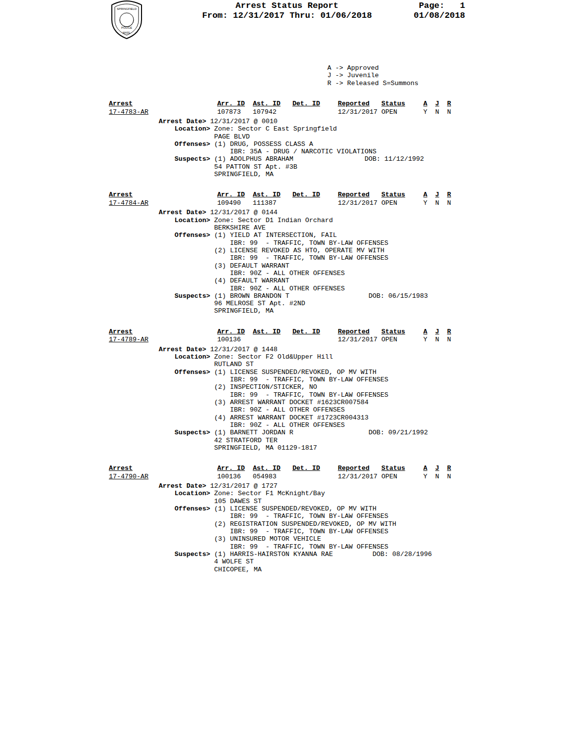SPRINGFIELD POLICE MASS.
Arrest Status Report
From: 12/31/2017 Thru: 01/06/2018
Page: 1
01/08/2018
A -> Approved J -> Juvenile R -> Released S=Summons
Arrest
17-4783-AR
Arr. ID Ast. ID Det. ID
107873 107942
Reported Status
12/31/2017 OPEN
A J R
Y N N
Arrest Date> 12/31/2017 @ 0010 Location> Zone: Sector C East Springfield PAGE BLVD Offenses> (1) DRUG, POSSESS CLASS A IBR: 35A - DRUG / NARCOTIC VIOLATIONS Suspects> (1) ADOLPHUS ABRAHAM DOB: 11/12/1992 54 PATTON ST Apt. #3B SPRINGFIELD, MA
Arrest
17-4784-AR
Arr. ID Ast. ID Det. ID
109490 111387
Reported Status
12/31/2017 OPEN
A J R
Y N N
Arrest Date> 12/31/2017 @ 0144 Location> Zone: Sector D1 Indian Orchard BERKSHIRE AVE Offenses> (1) YIELD AT INTERSECTION, FAIL IBR: 99 - TRAFFIC, TOWN BY-LAW OFFENSES (2) LICENSE REVOKED AS HTO, OPERATE MV WITH IBR: 99 - TRAFFIC, TOWN BY-LAW OFFENSES (3) DEFAULT WARRANT IBR: 90Z - ALL OTHER OFFENSES (4) DEFAULT WARRANT IBR: 90Z - ALL OTHER OFFENSES Suspects> (1) BROWN BRANDON T DOB: 06/15/1983 96 MELROSE ST Apt. #2ND SPRINGFIELD, MA
Arrest
17-4789-AR
Arr. ID Ast. ID Det. ID
100136
Reported Status
12/31/2017 OPEN
A J R
Y N N
Arrest Date> 12/31/2017 @ 1448 Location> Zone: Sector F2 Old&Upper Hill RUTLAND ST Offenses> (1) LICENSE SUSPENDED/REVOKED, OP MV WITH IBR: 99 - TRAFFIC, TOWN BY-LAW OFFENSES (2) INSPECTION/STICKER, NO IBR: 99 - TRAFFIC, TOWN BY-LAW OFFENSES (3) ARREST WARRANT DOCKET #1623CR007584 IBR: 90Z - ALL OTHER OFFENSES (4) ARREST WARRANT DOCKET #1723CR004313 IBR: 90Z - ALL OTHER OFFENSES Suspects> (1) BARNETT JORDAN R DOB: 09/21/1992 42 STRATFORD TER SPRINGFIELD, MA 01129-1817
Arrest
17-4790-AR
Arr. ID Ast. ID Det. ID
100136 054983
Reported Status
12/31/2017 OPEN
A J R
Y N N
Arrest Date> 12/31/2017 @ 1727 Location> Zone: Sector F1 McKnight/Bay 105 DAWES ST Offenses> (1) LICENSE SUSPENDED/REVOKED, OP MV WITH IBR: 99 - TRAFFIC, TOWN BY-LAW OFFENSES (2) REGISTRATION SUSPENDED/REVOKED, OP MV WITH IBR: 99 - TRAFFIC, TOWN BY-LAW OFFENSES (3) UNINSURED MOTOR VEHICLE IBR: 99 - TRAFFIC, TOWN BY-LAW OFFENSES Suspects> (1) HARRIS-HAIRSTON KYANNA RAE DOB: 08/28/1996 4 WOLFE ST CHICOPEE, MA